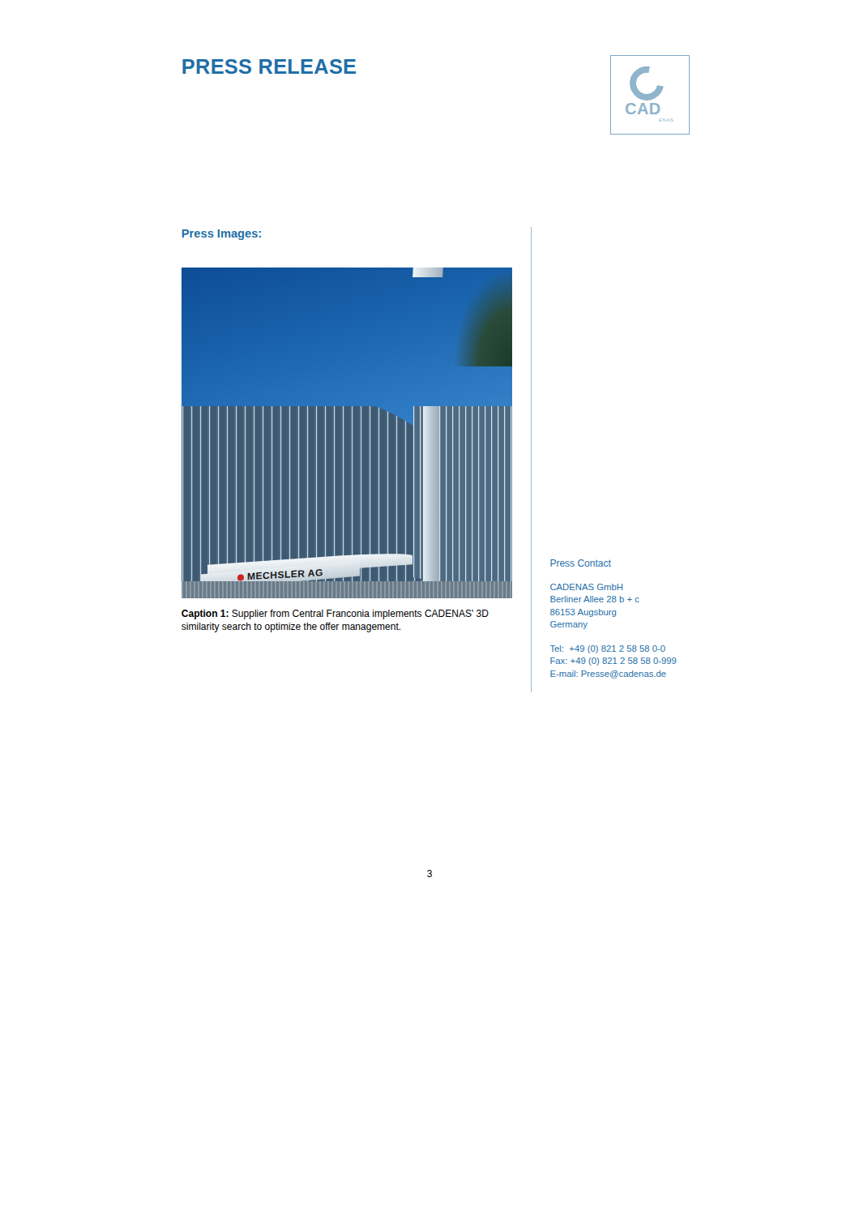PRESS RELEASE
CAD
ENAS
Press Images:
MECHSLER AG
Caption 1: Supplier from Central Franconia implements CADENAS' 3D similarity search to optimize the offer management.
Press Contact
CADENAS GmbH
Berliner Allee 28 b + c
86153 Augsburg
Germany
Tel: +49 (0) 821 2 58 58 0-0
Fax: +49 (0) 821 2 58 58 0-999
E-mail: Presse@cadenas.de
3